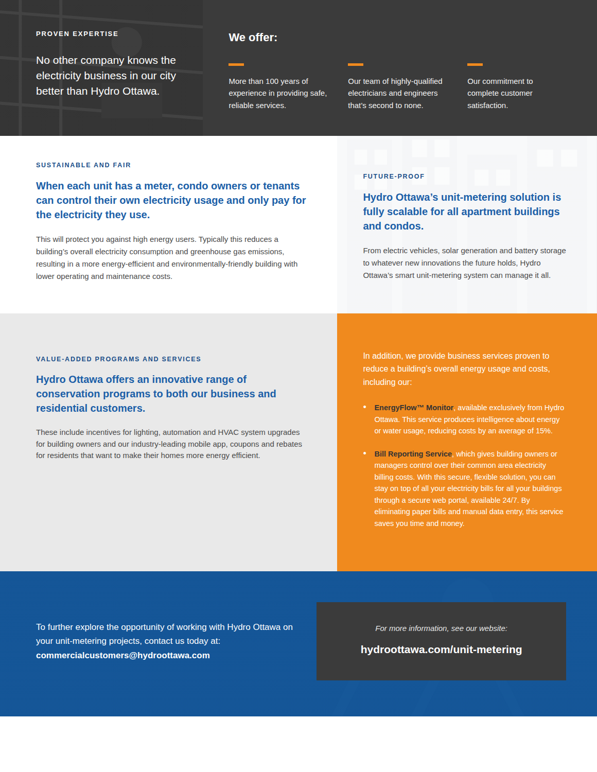Proven Expertise
No other company knows the electricity business in our city better than Hydro Ottawa.
We offer:
More than 100 years of experience in providing safe, reliable services.
Our team of highly-qualified electricians and engineers that’s second to none.
Our commitment to complete customer satisfaction.
Sustainable and Fair
When each unit has a meter, condo owners or tenants can control their own electricity usage and only pay for the electricity they use.
This will protect you against high energy users. Typically this reduces a building’s overall electricity consumption and greenhouse gas emissions, resulting in a more energy-efficient and environmentally-friendly building with lower operating and maintenance costs.
Future-Proof
Hydro Ottawa’s unit-metering solution is fully scalable for all apartment buildings and condos.
From electric vehicles, solar generation and battery storage to whatever new innovations the future holds, Hydro Ottawa’s smart unit-metering system can manage it all.
Value-Added Programs and Services
Hydro Ottawa offers an innovative range of conservation programs to both our business and residential customers.
These include incentives for lighting, automation and HVAC system upgrades for building owners and our industry-leading mobile app, coupons and rebates for residents that want to make their homes more energy efficient.
In addition, we provide business services proven to reduce a building’s overall energy usage and costs, including our:
EnergyFlow™ Monitor, available exclusively from Hydro Ottawa. This service produces intelligence about energy or water usage, reducing costs by an average of 15%.
Bill Reporting Service, which gives building owners or managers control over their common area electricity billing costs. With this secure, flexible solution, you can stay on top of all your electricity bills for all your buildings through a secure web portal, available 24/7. By eliminating paper bills and manual data entry, this service saves you time and money.
To further explore the opportunity of working with Hydro Ottawa on your unit-metering projects, contact us today at:
commercialcustomers@hydroottawa.com
For more information, see our website: hydroottawa.com/unit-metering